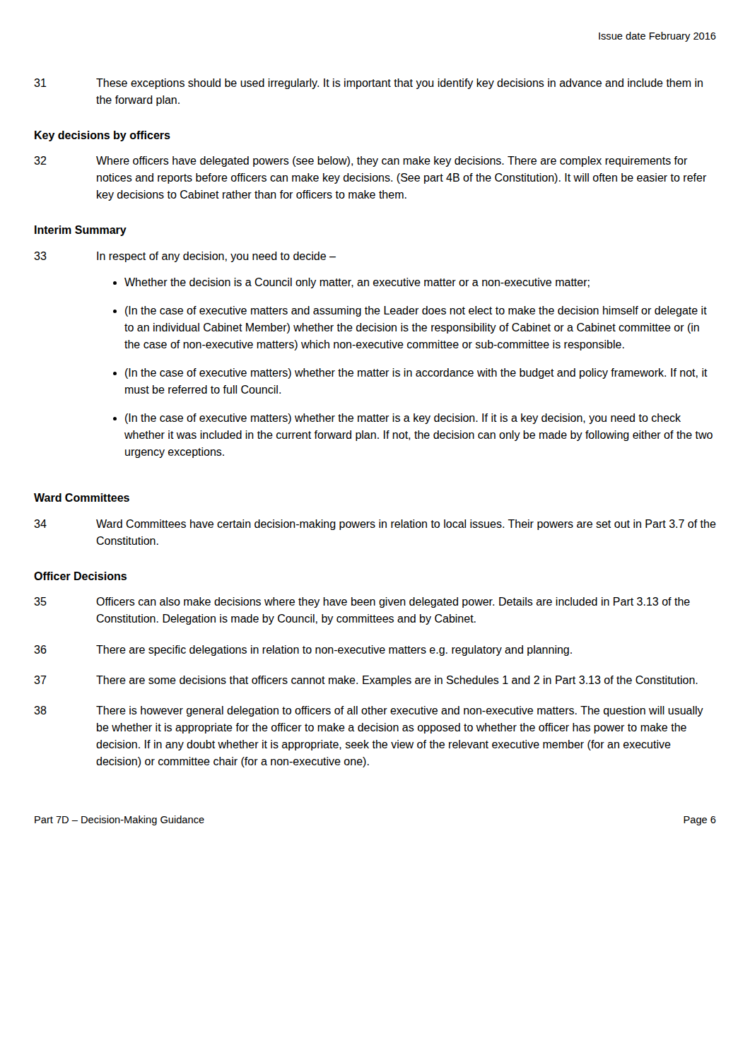Issue date February 2016
31
These exceptions should be used irregularly. It is important that you identify key decisions in advance and include them in the forward plan.
Key decisions by officers
32
Where officers have delegated powers (see below), they can make key decisions. There are complex requirements for notices and reports before officers can make key decisions. (See part 4B of the Constitution). It will often be easier to refer key decisions to Cabinet rather than for officers to make them.
Interim Summary
33
In respect of any decision, you need to decide –
Whether the decision is a Council only matter, an executive matter or a non-executive matter;
(In the case of executive matters and assuming the Leader does not elect to make the decision himself or delegate it to an individual Cabinet Member) whether the decision is the responsibility of Cabinet or a Cabinet committee or (in the case of non-executive matters) which non-executive committee or sub-committee is responsible.
(In the case of executive matters) whether the matter is in accordance with the budget and policy framework. If not, it must be referred to full Council.
(In the case of executive matters) whether the matter is a key decision. If it is a key decision, you need to check whether it was included in the current forward plan. If not, the decision can only be made by following either of the two urgency exceptions.
Ward Committees
34
Ward Committees have certain decision-making powers in relation to local issues. Their powers are set out in Part 3.7 of the Constitution.
Officer Decisions
35
Officers can also make decisions where they have been given delegated power. Details are included in Part 3.13 of the Constitution. Delegation is made by Council, by committees and by Cabinet.
36
There are specific delegations in relation to non-executive matters e.g. regulatory and planning.
37
There are some decisions that officers cannot make. Examples are in Schedules 1 and 2 in Part 3.13 of the Constitution.
38
There is however general delegation to officers of all other executive and non-executive matters. The question will usually be whether it is appropriate for the officer to make a decision as opposed to whether the officer has power to make the decision. If in any doubt whether it is appropriate, seek the view of the relevant executive member (for an executive decision) or committee chair (for a non-executive one).
Part 7D – Decision-Making Guidance
Page 6